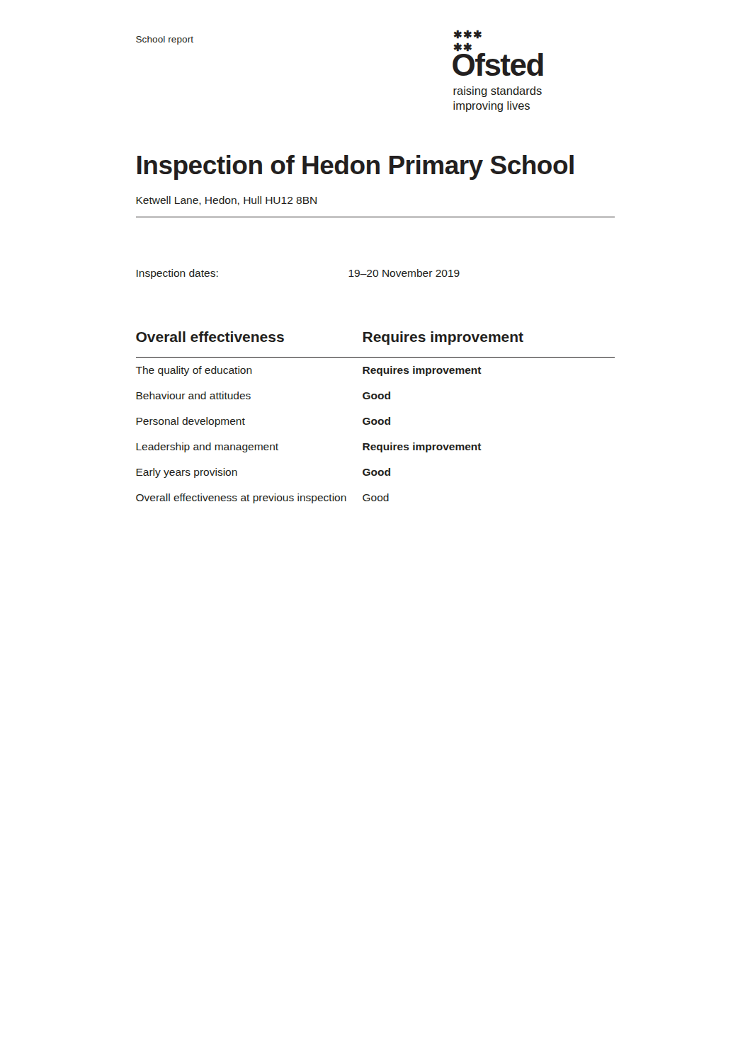School report
✱✱✱
✱✱
Ofsted
raising standards
improving lives
Inspection of Hedon Primary School
Ketwell Lane, Hedon, Hull HU12 8BN
Inspection dates:
19–20 November 2019
| Overall effectiveness | Requires improvement |
| --- | --- |
| The quality of education | Requires improvement |
| Behaviour and attitudes | Good |
| Personal development | Good |
| Leadership and management | Requires improvement |
| Early years provision | Good |
| Overall effectiveness at previous inspection | Good |